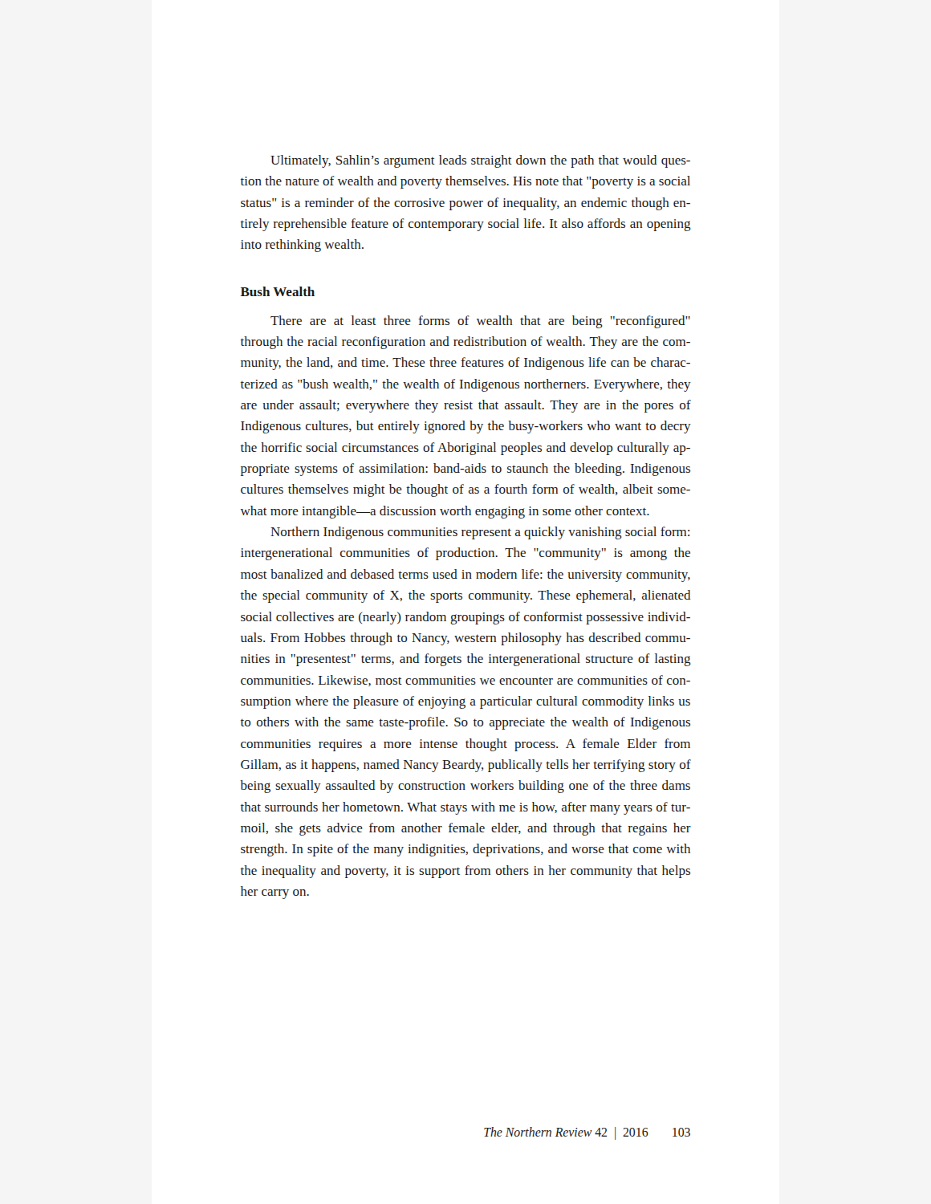Ultimately, Sahlin’s argument leads straight down the path that would question the nature of wealth and poverty themselves. His note that "poverty is a social status" is a reminder of the corrosive power of inequality, an endemic though entirely reprehensible feature of contemporary social life. It also affords an opening into rethinking wealth.
Bush Wealth
There are at least three forms of wealth that are being "reconfigured" through the racial reconfiguration and redistribution of wealth. They are the community, the land, and time. These three features of Indigenous life can be characterized as "bush wealth," the wealth of Indigenous northerners. Everywhere, they are under assault; everywhere they resist that assault. They are in the pores of Indigenous cultures, but entirely ignored by the busy-workers who want to decry the horrific social circumstances of Aboriginal peoples and develop culturally appropriate systems of assimilation: band-aids to staunch the bleeding. Indigenous cultures themselves might be thought of as a fourth form of wealth, albeit somewhat more intangible—a discussion worth engaging in some other context.
Northern Indigenous communities represent a quickly vanishing social form: intergenerational communities of production. The "community" is among the most banalized and debased terms used in modern life: the university community, the special community of X, the sports community. These ephemeral, alienated social collectives are (nearly) random groupings of conformist possessive individuals. From Hobbes through to Nancy, western philosophy has described communities in "presentest" terms, and forgets the intergenerational structure of lasting communities. Likewise, most communities we encounter are communities of consumption where the pleasure of enjoying a particular cultural commodity links us to others with the same taste-profile. So to appreciate the wealth of Indigenous communities requires a more intense thought process. A female Elder from Gillam, as it happens, named Nancy Beardy, publically tells her terrifying story of being sexually assaulted by construction workers building one of the three dams that surrounds her hometown. What stays with me is how, after many years of turmoil, she gets advice from another female elder, and through that regains her strength. In spite of the many indignities, deprivations, and worse that come with the inequality and poverty, it is support from others in her community that helps her carry on.
The Northern Review 42 | 2016 103